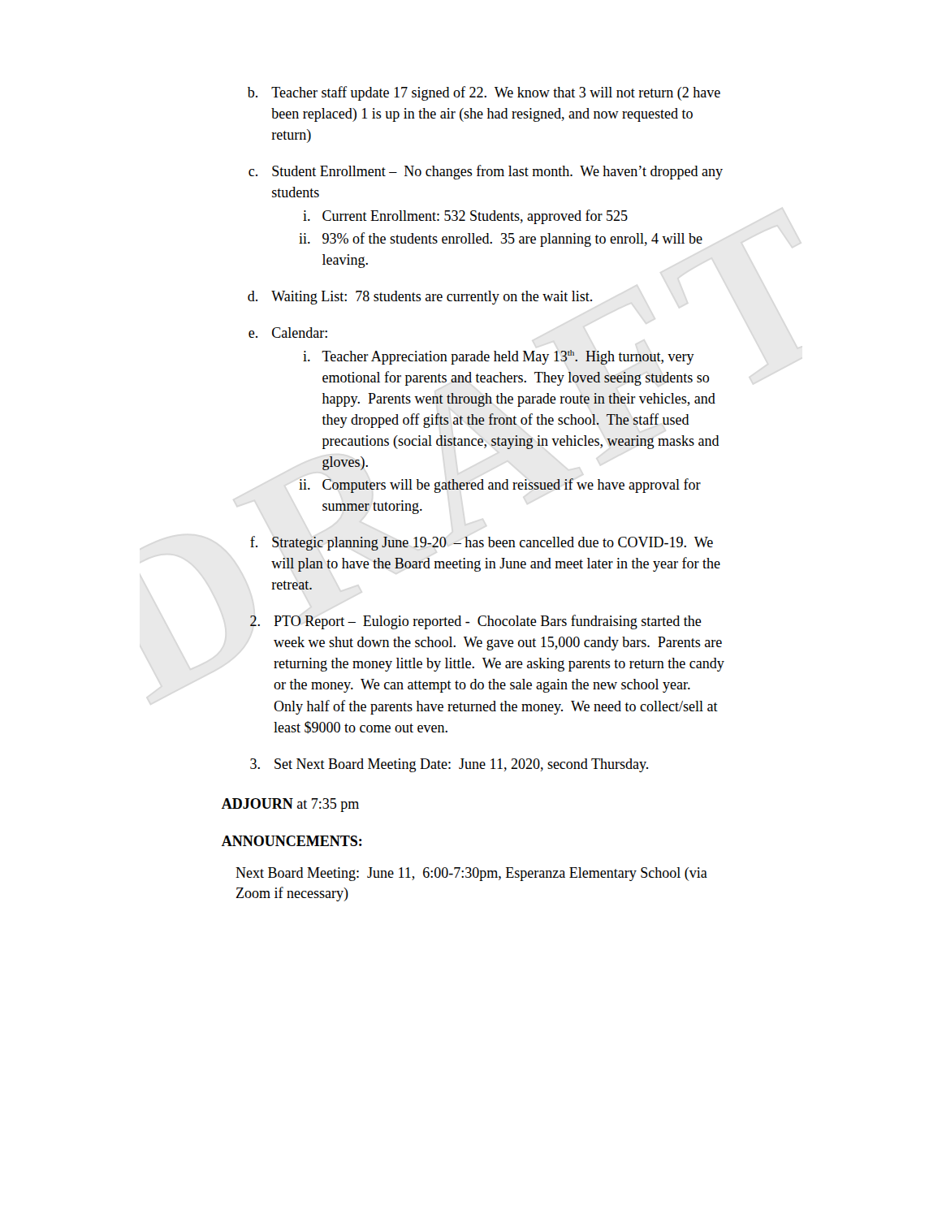DRAFT
Teacher staff update 17 signed of 22. We know that 3 will not return (2 have been replaced) 1 is up in the air (she had resigned, and now requested to return)
Student Enrollment – No changes from last month. We haven’t dropped any students
Current Enrollment: 532 Students, approved for 525
93% of the students enrolled. 35 are planning to enroll, 4 will be leaving.
Waiting List: 78 students are currently on the wait list.
Calendar:
Teacher Appreciation parade held May 13th. High turnout, very emotional for parents and teachers. They loved seeing students so happy. Parents went through the parade route in their vehicles, and they dropped off gifts at the front of the school. The staff used precautions (social distance, staying in vehicles, wearing masks and gloves).
Computers will be gathered and reissued if we have approval for summer tutoring.
Strategic planning June 19-20 – has been cancelled due to COVID-19. We will plan to have the Board meeting in June and meet later in the year for the retreat.
PTO Report – Eulogio reported - Chocolate Bars fundraising started the week we shut down the school. We gave out 15,000 candy bars. Parents are returning the money little by little. We are asking parents to return the candy or the money. We can attempt to do the sale again the new school year. Only half of the parents have returned the money. We need to collect/sell at least $9000 to come out even.
Set Next Board Meeting Date: June 11, 2020, second Thursday.
ADJOURN at 7:35 pm
ANNOUNCEMENTS:
Next Board Meeting: June 11, 6:00-7:30pm, Esperanza Elementary School (via Zoom if necessary)